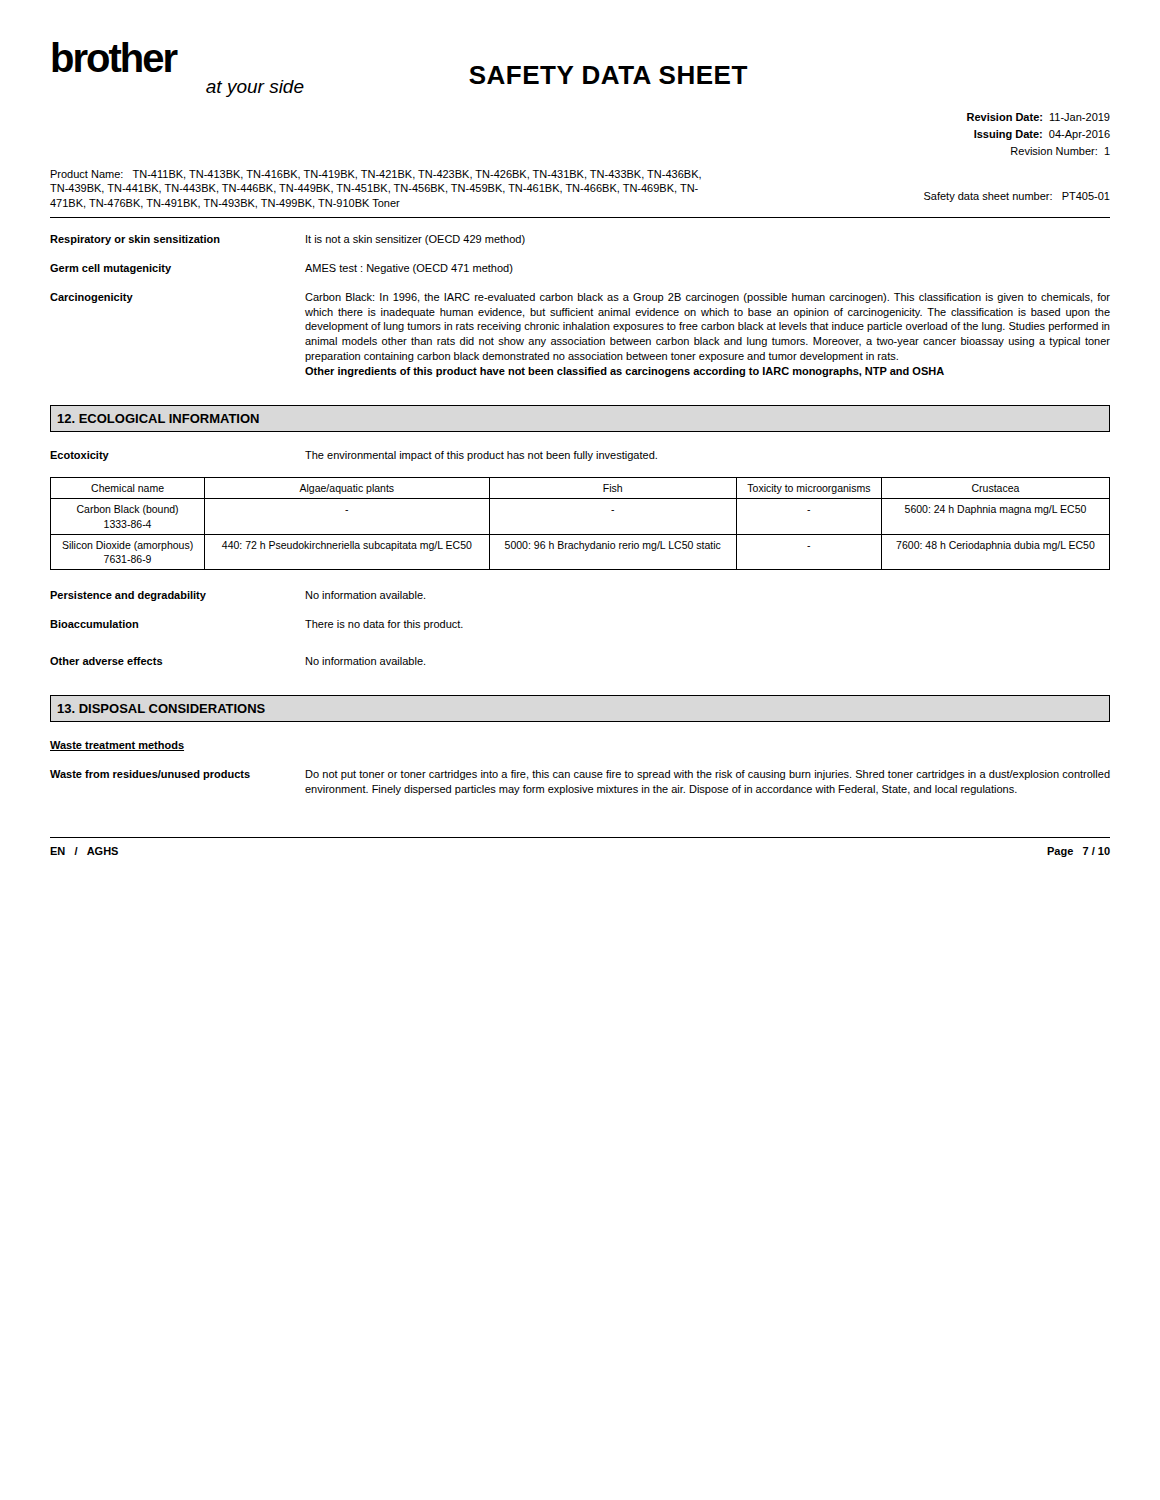brother
at your side
SAFETY DATA SHEET
Revision Date: 11-Jan-2019
Issuing Date: 04-Apr-2016
Revision Number: 1
Product Name: TN-411BK, TN-413BK, TN-416BK, TN-419BK, TN-421BK, TN-423BK, TN-426BK, TN-431BK, TN-433BK, TN-436BK, TN-439BK, TN-441BK, TN-443BK, TN-446BK, TN-449BK, TN-451BK, TN-456BK, TN-459BK, TN-461BK, TN-466BK, TN-469BK, TN-471BK, TN-476BK, TN-491BK, TN-493BK, TN-499BK, TN-910BK Toner
Safety data sheet number: PT405-01
Respiratory or skin sensitization
It is not a skin sensitizer (OECD 429 method)
Germ cell mutagenicity
AMES test : Negative (OECD 471 method)
Carcinogenicity
Carbon Black: In 1996, the IARC re-evaluated carbon black as a Group 2B carcinogen (possible human carcinogen). This classification is given to chemicals, for which there is inadequate human evidence, but sufficient animal evidence on which to base an opinion of carcinogenicity. The classification is based upon the development of lung tumors in rats receiving chronic inhalation exposures to free carbon black at levels that induce particle overload of the lung. Studies performed in animal models other than rats did not show any association between carbon black and lung tumors. Moreover, a two-year cancer bioassay using a typical toner preparation containing carbon black demonstrated no association between toner exposure and tumor development in rats.
Other ingredients of this product have not been classified as carcinogens according to IARC monographs, NTP and OSHA
12. ECOLOGICAL INFORMATION
Ecotoxicity
The environmental impact of this product has not been fully investigated.
| Chemical name | Algae/aquatic plants | Fish | Toxicity to microorganisms | Crustacea |
| --- | --- | --- | --- | --- |
| Carbon Black (bound) 1333-86-4 | - | - | - | 5600: 24 h Daphnia magna mg/L EC50 |
| Silicon Dioxide (amorphous) 7631-86-9 | 440: 72 h Pseudokirchneriella subcapitata mg/L EC50 | 5000: 96 h Brachydanio rerio mg/L LC50 static | - | 7600: 48 h Ceriodaphnia dubia mg/L EC50 |
Persistence and degradability
No information available.
Bioaccumulation
There is no data for this product.
Other adverse effects
No information available.
13. DISPOSAL CONSIDERATIONS
Waste treatment methods
Waste from residues/unused products
Do not put toner or toner cartridges into a fire, this can cause fire to spread with the risk of causing burn injuries. Shred toner cartridges in a dust/explosion controlled environment. Finely dispersed particles may form explosive mixtures in the air. Dispose of in accordance with Federal, State, and local regulations.
EN / AGHS
Page 7 / 10